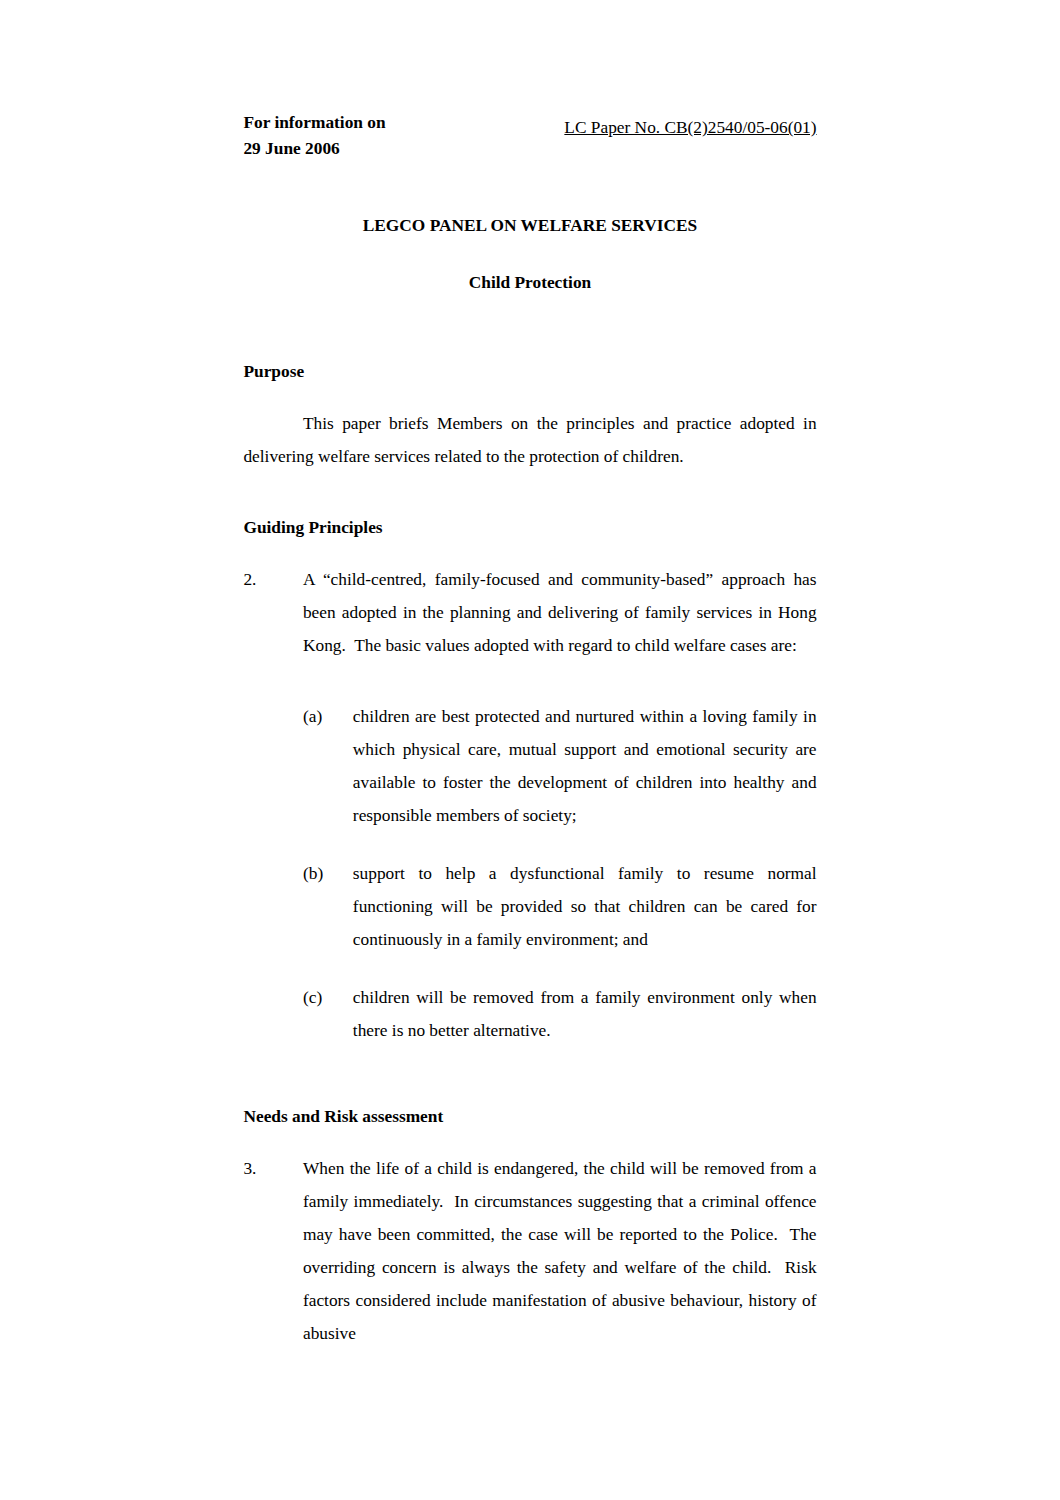For information on
29 June 2006
LC Paper No. CB(2)2540/05-06(01)
LEGCO PANEL ON WELFARE SERVICES
Child Protection
Purpose
This paper briefs Members on the principles and practice adopted in delivering welfare services related to the protection of children.
Guiding Principles
2.
A “child-centred, family-focused and community-based” approach has been adopted in the planning and delivering of family services in Hong Kong. The basic values adopted with regard to child welfare cases are:
(a)
children are best protected and nurtured within a loving family in which physical care, mutual support and emotional security are available to foster the development of children into healthy and responsible members of society;
(b)
support to help a dysfunctional family to resume normal functioning will be provided so that children can be cared for continuously in a family environment; and
(c)
children will be removed from a family environment only when there is no better alternative.
Needs and Risk assessment
3.
When the life of a child is endangered, the child will be removed from a family immediately. In circumstances suggesting that a criminal offence may have been committed, the case will be reported to the Police. The overriding concern is always the safety and welfare of the child. Risk factors considered include manifestation of abusive behaviour, history of abusive